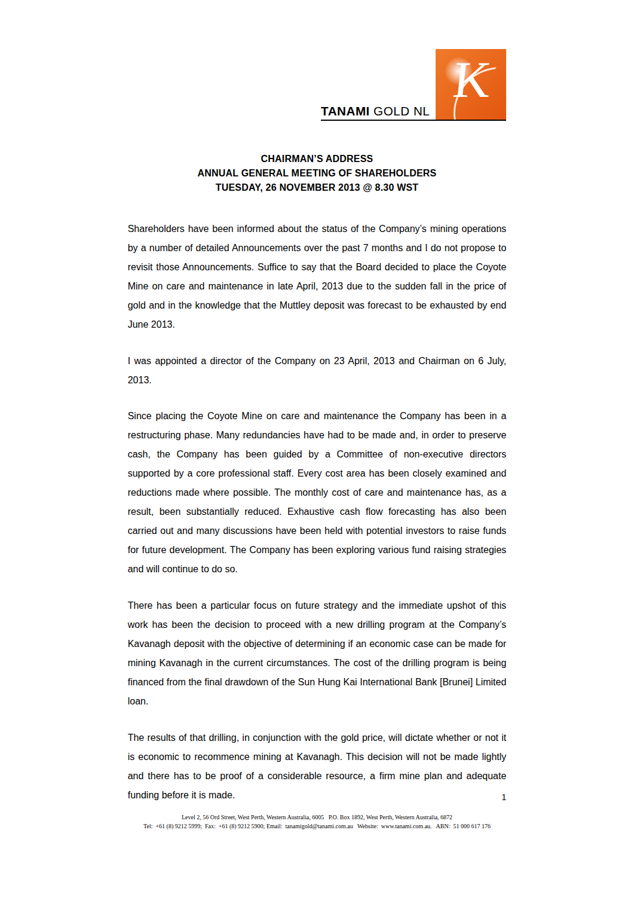TANAMI GOLD NL
K
CHAIRMAN’S ADDRESS
ANNUAL GENERAL MEETING OF SHAREHOLDERS
TUESDAY, 26 NOVEMBER 2013 @ 8.30 WST
Shareholders have been informed about the status of the Company’s mining operations by a number of detailed Announcements over the past 7 months and I do not propose to revisit those Announcements. Suffice to say that the Board decided to place the Coyote Mine on care and maintenance in late April, 2013 due to the sudden fall in the price of gold and in the knowledge that the Muttley deposit was forecast to be exhausted by end June 2013.
I was appointed a director of the Company on 23 April, 2013 and Chairman on 6 July, 2013.
Since placing the Coyote Mine on care and maintenance the Company has been in a restructuring phase. Many redundancies have had to be made and, in order to preserve cash, the Company has been guided by a Committee of non-executive directors supported by a core professional staff. Every cost area has been closely examined and reductions made where possible. The monthly cost of care and maintenance has, as a result, been substantially reduced. Exhaustive cash flow forecasting has also been carried out and many discussions have been held with potential investors to raise funds for future development. The Company has been exploring various fund raising strategies and will continue to do so.
There has been a particular focus on future strategy and the immediate upshot of this work has been the decision to proceed with a new drilling program at the Company’s Kavanagh deposit with the objective of determining if an economic case can be made for mining Kavanagh in the current circumstances. The cost of the drilling program is being financed from the final drawdown of the Sun Hung Kai International Bank [Brunei] Limited loan.
The results of that drilling, in conjunction with the gold price, will dictate whether or not it is economic to recommence mining at Kavanagh. This decision will not be made lightly and there has to be proof of a considerable resource, a firm mine plan and adequate funding before it is made.
1
Level 2, 56 Ord Street, West Perth, Western Australia, 6005 P.O. Box 1892, West Perth, Western Australia, 6872
Tel: +61 (8) 9212 5999; Fax: +61 (8) 9212 5900; Email: tanamigold@tanami.com.au Website: www.tanami.com.au. ABN: 51 000 617 176